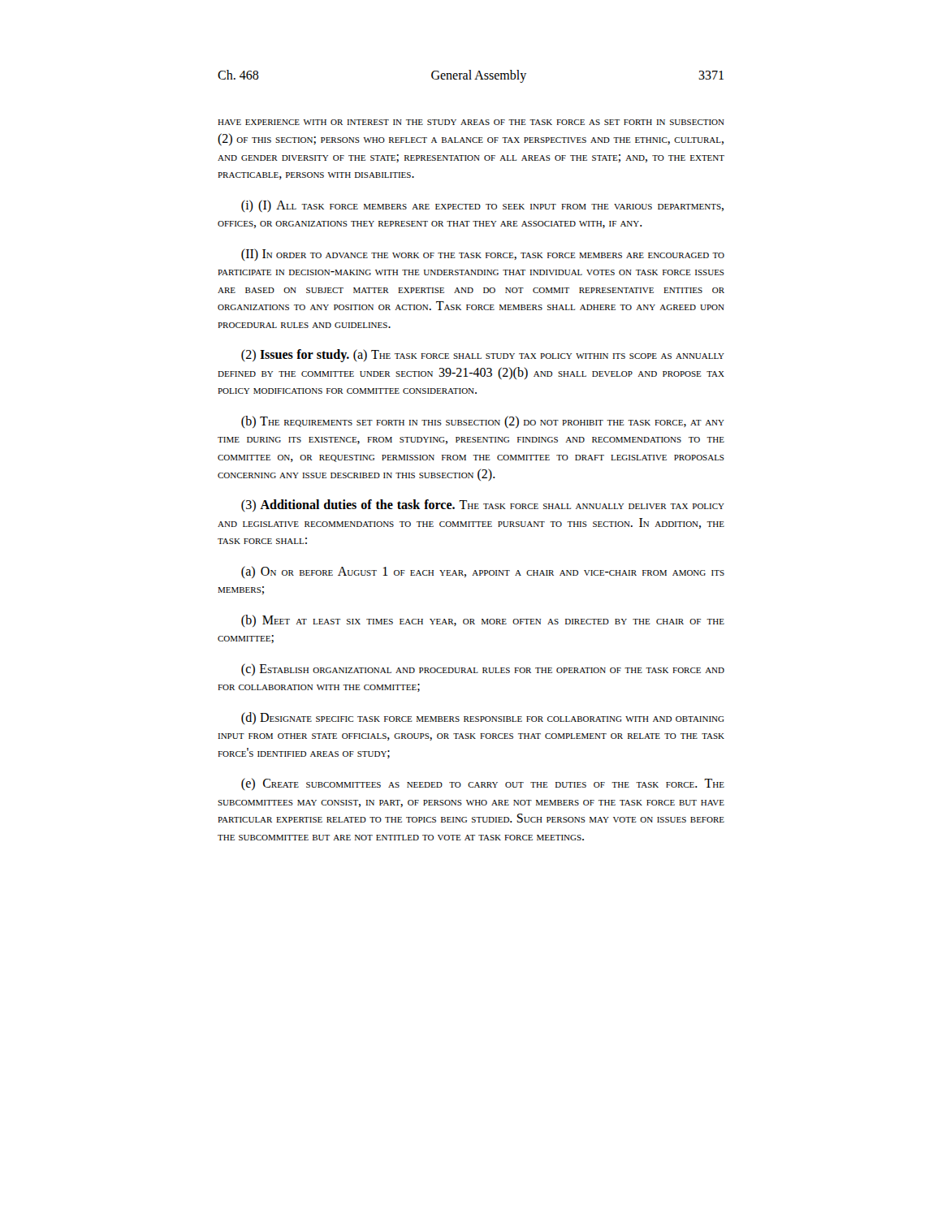Ch. 468 General Assembly 3371
have experience with or interest in the study areas of the task force as set forth in subsection (2) of this section; persons who reflect a balance of tax perspectives and the ethnic, cultural, and gender diversity of the state; representation of all areas of the state; and, to the extent practicable, persons with disabilities.
(i) (I) All task force members are expected to seek input from the various departments, offices, or organizations they represent or that they are associated with, if any.
(II) In order to advance the work of the task force, task force members are encouraged to participate in decision-making with the understanding that individual votes on task force issues are based on subject matter expertise and do not commit representative entities or organizations to any position or action. Task force members shall adhere to any agreed upon procedural rules and guidelines.
(2) Issues for study. (a) The task force shall study tax policy within its scope as annually defined by the committee under section 39-21-403 (2)(b) and shall develop and propose tax policy modifications for committee consideration.
(b) The requirements set forth in this subsection (2) do not prohibit the task force, at any time during its existence, from studying, presenting findings and recommendations to the committee on, or requesting permission from the committee to draft legislative proposals concerning any issue described in this subsection (2).
(3) Additional duties of the task force. The task force shall annually deliver tax policy and legislative recommendations to the committee pursuant to this section. In addition, the task force shall:
(a) On or before August 1 of each year, appoint a chair and vice-chair from among its members;
(b) Meet at least six times each year, or more often as directed by the chair of the committee;
(c) Establish organizational and procedural rules for the operation of the task force and for collaboration with the committee;
(d) Designate specific task force members responsible for collaborating with and obtaining input from other state officials, groups, or task forces that complement or relate to the task force's identified areas of study;
(e) Create subcommittees as needed to carry out the duties of the task force. The subcommittees may consist, in part, of persons who are not members of the task force but have particular expertise related to the topics being studied. Such persons may vote on issues before the subcommittee but are not entitled to vote at task force meetings.